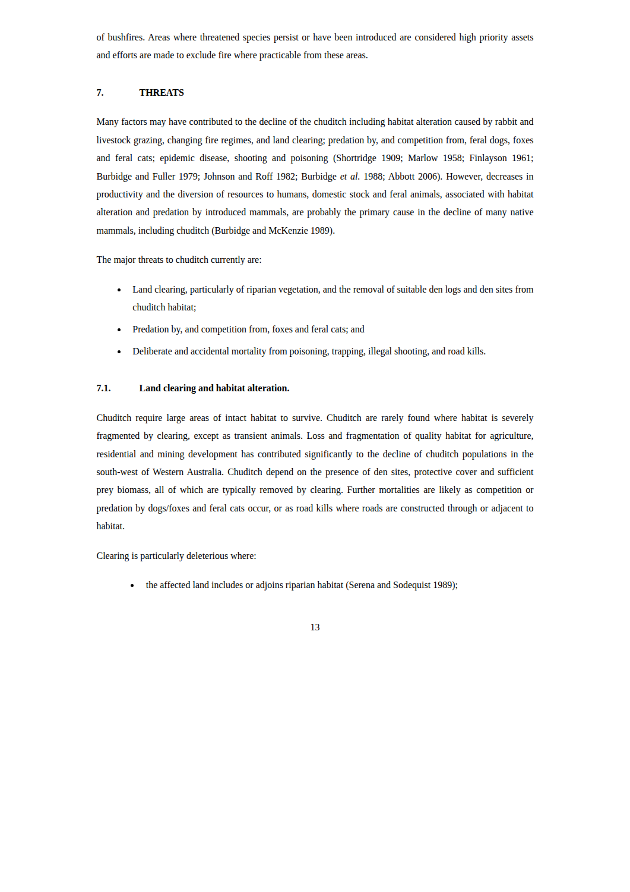of bushfires. Areas where threatened species persist or have been introduced are considered high priority assets and efforts are made to exclude fire where practicable from these areas.
7. THREATS
Many factors may have contributed to the decline of the chuditch including habitat alteration caused by rabbit and livestock grazing, changing fire regimes, and land clearing; predation by, and competition from, feral dogs, foxes and feral cats; epidemic disease, shooting and poisoning (Shortridge 1909; Marlow 1958; Finlayson 1961; Burbidge and Fuller 1979; Johnson and Roff 1982; Burbidge et al. 1988; Abbott 2006). However, decreases in productivity and the diversion of resources to humans, domestic stock and feral animals, associated with habitat alteration and predation by introduced mammals, are probably the primary cause in the decline of many native mammals, including chuditch (Burbidge and McKenzie 1989).
The major threats to chuditch currently are:
Land clearing, particularly of riparian vegetation, and the removal of suitable den logs and den sites from chuditch habitat;
Predation by, and competition from, foxes and feral cats; and
Deliberate and accidental mortality from poisoning, trapping, illegal shooting, and road kills.
7.1. Land clearing and habitat alteration.
Chuditch require large areas of intact habitat to survive. Chuditch are rarely found where habitat is severely fragmented by clearing, except as transient animals. Loss and fragmentation of quality habitat for agriculture, residential and mining development has contributed significantly to the decline of chuditch populations in the south-west of Western Australia. Chuditch depend on the presence of den sites, protective cover and sufficient prey biomass, all of which are typically removed by clearing. Further mortalities are likely as competition or predation by dogs/foxes and feral cats occur, or as road kills where roads are constructed through or adjacent to habitat.
Clearing is particularly deleterious where:
the affected land includes or adjoins riparian habitat (Serena and Sodequist 1989);
13